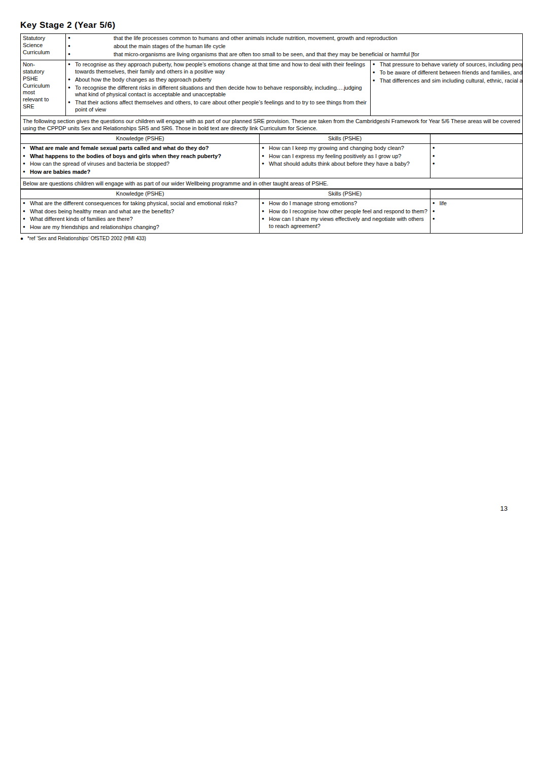Key Stage 2 (Year 5/6)
| Statutory Science Curriculum | that the life processes common to humans and other animals include nutrition, movement, growth and reproduction about the main stages of the human life cycle that micro-organisms are living organisms that are often too small to be seen, and that they may be beneficial or harmful [for |
| Non- statutory PSHE Curriculum most relevant to SRE | To recognise as they approach puberty, how people’s emotions change at that time and how to deal with their feelings towards themselves, their family and others in a positive way About how the body changes as they approach puberty To recognise the different risks in different situations and then decide how to behave responsibly, including….judging what kind of physical contact is acceptable and unacceptable That their actions affect themselves and others, to care about other people’s feelings and to try to see things from their point of view | That pressure to behave variety of sources, including people techniques for resisting pressure to To be aware of different between friends and families, and That differences and sim including cultural, ethnic, racial and |
The following section gives the questions our children will engage with as part of our planned SRE provision. These are taken from the Cambridgeshi Framework for Year 5/6 These areas will be covered using the CPPDP units Sex and Relationships SR5 and SR6. Those in bold text are directly link Curriculum for Science.
| Knowledge (PSHE) | Skills (PSHE) | |
| What are male and female sexual parts called and what do they do? What happens to the bodies of boys and girls when they reach puberty? How can the spread of viruses and bacteria be stopped? How are babies made? | How can I keep my growing and changing body clean? How can I express my feeling positively as I grow up? What should adults think about before they have a baby? | |
Below are questions children will engage with as part of our wider Wellbeing programme and in other taught areas of PSHE.
| Knowledge (PSHE) | Skills (PSHE) | |
| What are the different consequences for taking physical, social and emotional risks? What does being healthy mean and what are the benefits? What different kinds of families are there? How are my friendships and relationships changing? | How do I manage strong emotions? How do I recognise how other people feel and respond to them? How can I share my views effectively and negotiate with others to reach agreement? | life |
●*ref ‘Sex and Relationships’ OfSTED 2002 (HMI 433)
13